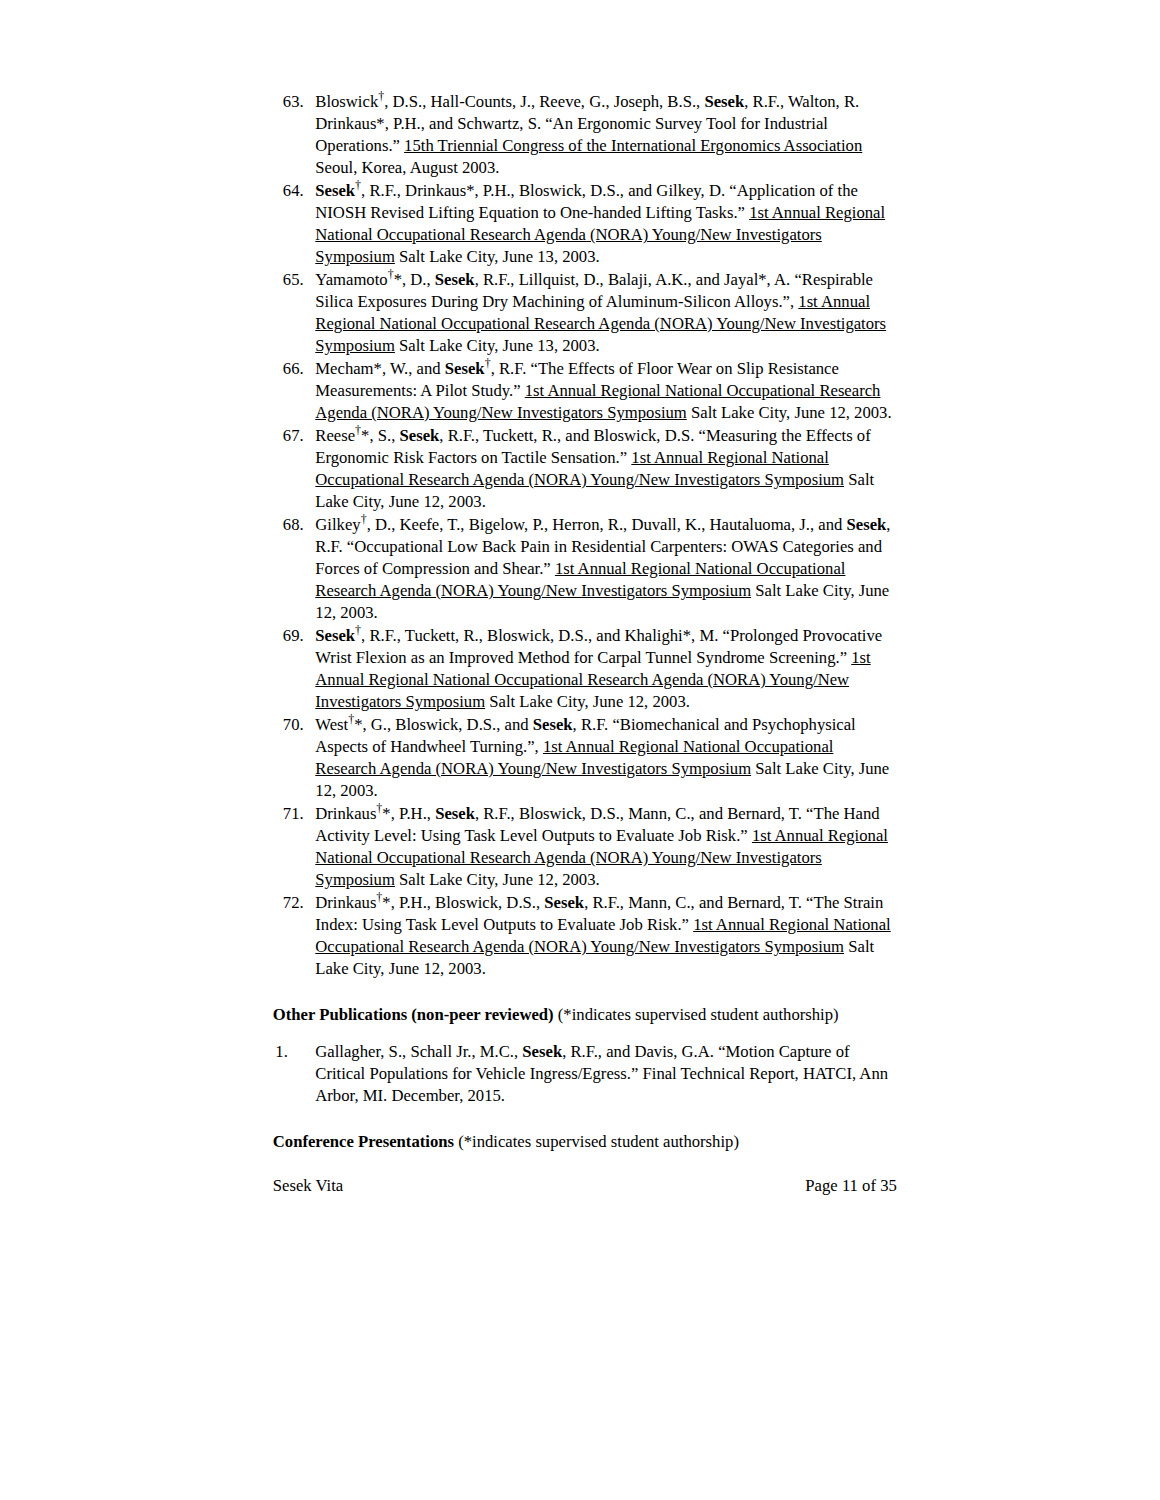63. Bloswick†, D.S., Hall-Counts, J., Reeve, G., Joseph, B.S., Sesek, R.F., Walton, R. Drinkaus*, P.H., and Schwartz, S. “An Ergonomic Survey Tool for Industrial Operations.” 15th Triennial Congress of the International Ergonomics Association Seoul, Korea, August 2003.
64. Sesek†, R.F., Drinkaus*, P.H., Bloswick, D.S., and Gilkey, D. “Application of the NIOSH Revised Lifting Equation to One-handed Lifting Tasks.” 1st Annual Regional National Occupational Research Agenda (NORA) Young/New Investigators Symposium Salt Lake City, June 13, 2003.
65. Yamamoto†*, D., Sesek, R.F., Lillquist, D., Balaji, A.K., and Jayal*, A. “Respirable Silica Exposures During Dry Machining of Aluminum-Silicon Alloys.”, 1st Annual Regional National Occupational Research Agenda (NORA) Young/New Investigators Symposium Salt Lake City, June 13, 2003.
66. Mecham*, W., and Sesek†, R.F. “The Effects of Floor Wear on Slip Resistance Measurements: A Pilot Study.” 1st Annual Regional National Occupational Research Agenda (NORA) Young/New Investigators Symposium Salt Lake City, June 12, 2003.
67. Reese†*, S., Sesek, R.F., Tuckett, R., and Bloswick, D.S. “Measuring the Effects of Ergonomic Risk Factors on Tactile Sensation.” 1st Annual Regional National Occupational Research Agenda (NORA) Young/New Investigators Symposium Salt Lake City, June 12, 2003.
68. Gilkey†, D., Keefe, T., Bigelow, P., Herron, R., Duvall, K., Hautaluoma, J., and Sesek, R.F. “Occupational Low Back Pain in Residential Carpenters: OWAS Categories and Forces of Compression and Shear.” 1st Annual Regional National Occupational Research Agenda (NORA) Young/New Investigators Symposium Salt Lake City, June 12, 2003.
69. Sesek†, R.F., Tuckett, R., Bloswick, D.S., and Khalighi*, M. “Prolonged Provocative Wrist Flexion as an Improved Method for Carpal Tunnel Syndrome Screening.” 1st Annual Regional National Occupational Research Agenda (NORA) Young/New Investigators Symposium Salt Lake City, June 12, 2003.
70. West†*, G., Bloswick, D.S., and Sesek, R.F. “Biomechanical and Psychophysical Aspects of Handwheel Turning.”, 1st Annual Regional National Occupational Research Agenda (NORA) Young/New Investigators Symposium Salt Lake City, June 12, 2003.
71. Drinkaus†*, P.H., Sesek, R.F., Bloswick, D.S., Mann, C., and Bernard, T. “The Hand Activity Level: Using Task Level Outputs to Evaluate Job Risk.” 1st Annual Regional National Occupational Research Agenda (NORA) Young/New Investigators Symposium Salt Lake City, June 12, 2003.
72. Drinkaus†*, P.H., Bloswick, D.S., Sesek, R.F., Mann, C., and Bernard, T. “The Strain Index: Using Task Level Outputs to Evaluate Job Risk.” 1st Annual Regional National Occupational Research Agenda (NORA) Young/New Investigators Symposium Salt Lake City, June 12, 2003.
Other Publications (non-peer reviewed) (*indicates supervised student authorship)
1. Gallagher, S., Schall Jr., M.C., Sesek, R.F., and Davis, G.A. “Motion Capture of Critical Populations for Vehicle Ingress/Egress.” Final Technical Report, HATCI, Ann Arbor, MI. December, 2015.
Conference Presentations (*indicates supervised student authorship)
Sesek Vita Page 11 of 35